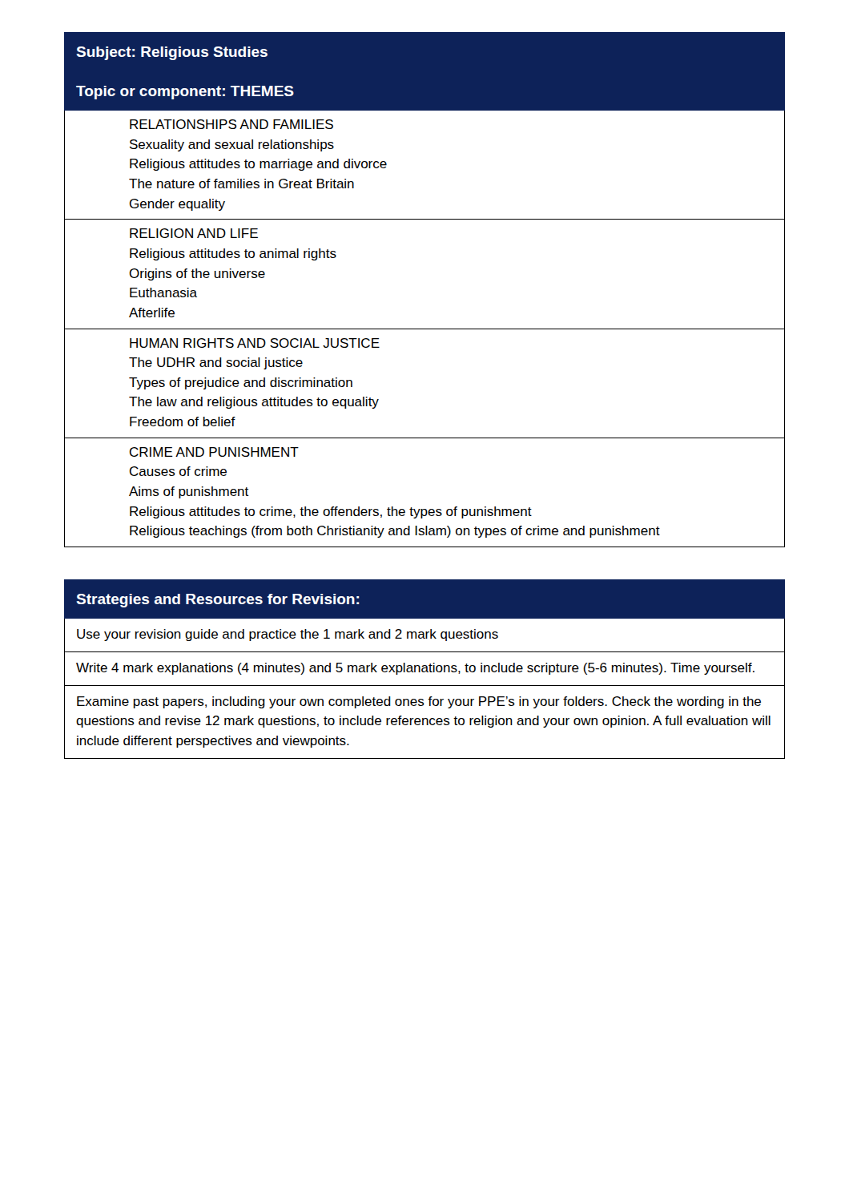| Subject: Religious Studies |
| --- |
| Topic or component: THEMES |
| RELATIONSHIPS AND FAMILIES Sexuality and sexual relationships Religious attitudes to marriage and divorce The nature of families in Great Britain Gender equality |
| RELIGION AND LIFE Religious attitudes to animal rights Origins of the universe Euthanasia Afterlife |
| HUMAN RIGHTS AND SOCIAL JUSTICE The UDHR and social justice Types of prejudice and discrimination The law and religious attitudes to equality Freedom of belief |
| CRIME AND PUNISHMENT Causes of crime Aims of punishment Religious attitudes to crime, the offenders, the types of punishment Religious teachings (from both Christianity and Islam) on types of crime and punishment |
| Strategies and Resources for Revision: |
| --- |
| Use your revision guide and practice the 1 mark and 2 mark questions |
| Write 4 mark explanations (4 minutes) and 5 mark explanations, to include scripture (5-6 minutes). Time yourself. |
| Examine past papers, including your own completed ones for your PPE’s in your folders. Check the wording in the questions and revise 12 mark questions, to include references to religion and your own opinion. A full evaluation will include different perspectives and viewpoints. |